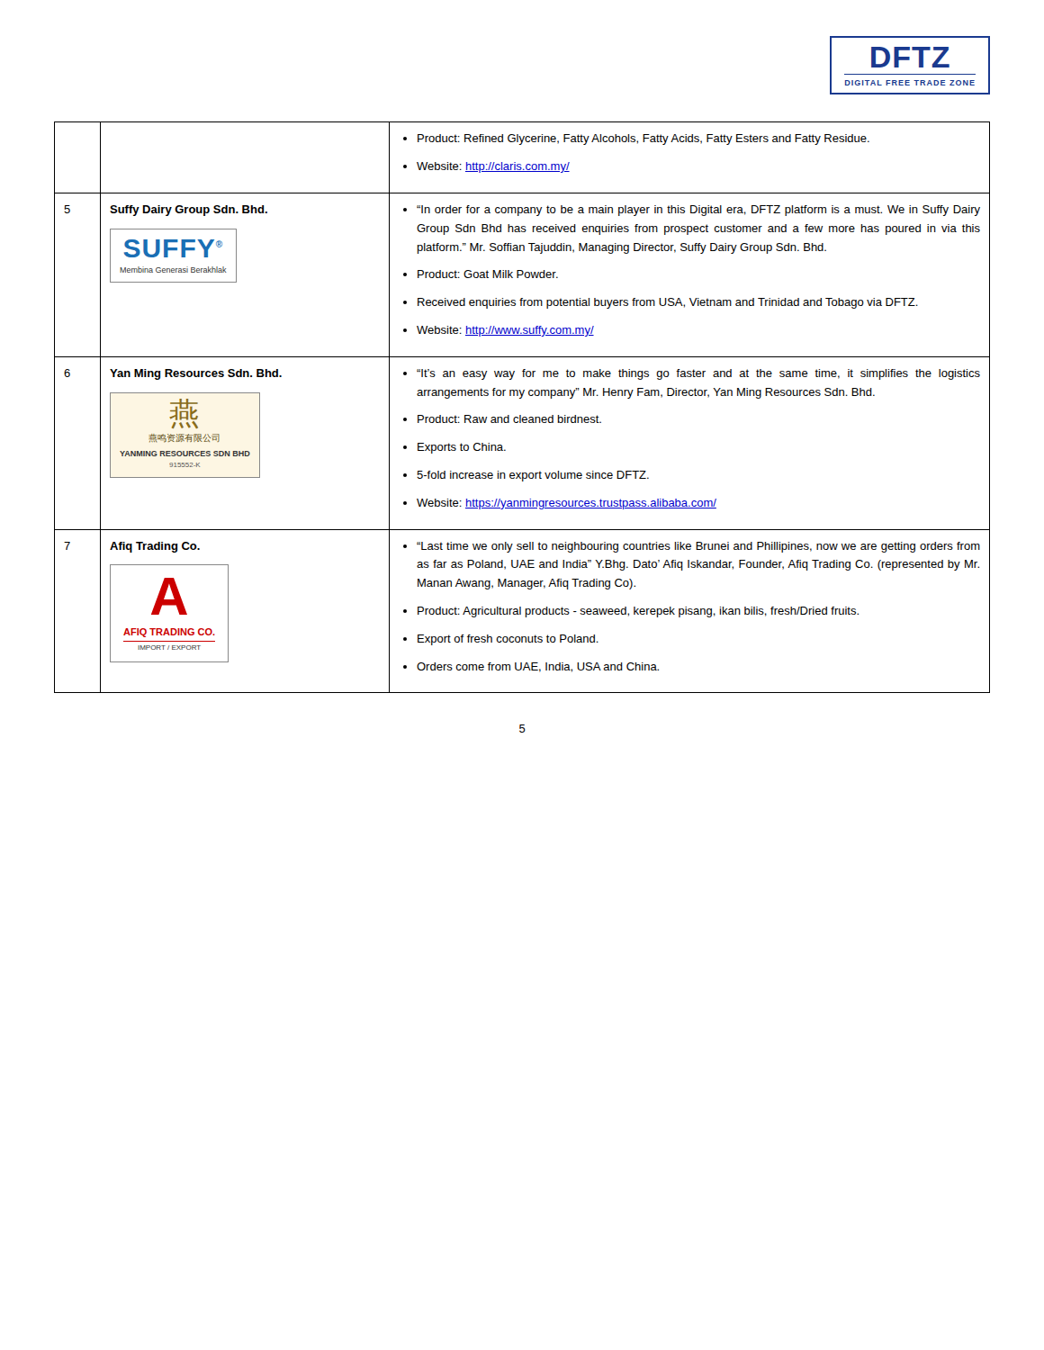DFTZ
DIGITAL FREE TRADE ZONE
| | | Product: Refined Glycerine, Fatty Alcohols, Fatty Acids, Fatty Esters and Fatty Residue. Website: http://claris.com.my/ |
| 5 | Suffy Dairy Group Sdn. Bhd. SUFFY ® Membina Generasi Berakhlak | “In order for a company to be a main player in this Digital era, DFTZ platform is a must. We in Suffy Dairy Group Sdn Bhd has received enquiries from prospect customer and a few more has poured in via this platform.” Mr. Soffian Tajuddin, Managing Director, Suffy Dairy Group Sdn. Bhd. Product: Goat Milk Powder. Received enquiries from potential buyers from USA, Vietnam and Trinidad and Tobago via DFTZ. Website: http://www.suffy.com.my/ |
| 6 | Yan Ming Resources Sdn. Bhd. 燕 燕鸣资源有限公司 YANMING RESOURCES SDN BHD 915552-K | “It’s an easy way for me to make things go faster and at the same time, it simplifies the logistics arrangements for my company” Mr. Henry Fam, Director, Yan Ming Resources Sdn. Bhd. Product: Raw and cleaned birdnest. Exports to China. 5-fold increase in export volume since DFTZ. Website: https://yanmingresources.trustpass.alibaba.com/ |
| 7 | Afiq Trading Co. A AFIQ TRADING CO. IMPORT / EXPORT | “Last time we only sell to neighbouring countries like Brunei and Phillipines, now we are getting orders from as far as Poland, UAE and India” Y.Bhg. Dato’ Afiq Iskandar, Founder, Afiq Trading Co. (represented by Mr. Manan Awang, Manager, Afiq Trading Co). Product: Agricultural products - seaweed, kerepek pisang, ikan bilis, fresh/Dried fruits. Export of fresh coconuts to Poland. Orders come from UAE, India, USA and China. |
5